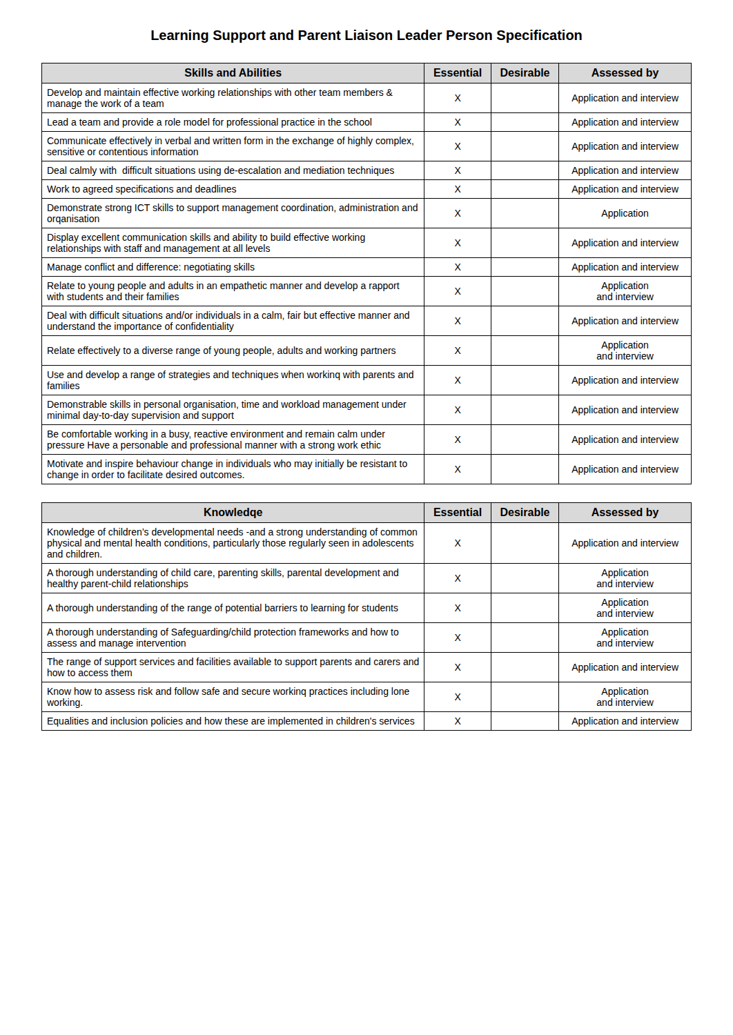Learning Support and Parent Liaison Leader Person Specification
| Skills and Abilities | Essential | Desirable | Assessed by |
| --- | --- | --- | --- |
| Develop and maintain effective working relationships with other team members & manage the work of a team | X | | Application and interview |
| Lead a team and provide a role model for professional practice in the school | X | | Application and interview |
| Communicate effectively in verbal and written form in the exchange of highly complex, sensitive or contentious information | X | | Application and interview |
| Deal calmly with difficult situations using de-escalation and mediation techniques | X | | Application and interview |
| Work to agreed specifications and deadlines | X | | Application and interview |
| Demonstrate strong ICT skills to support management coordination, administration and orqanisation | X | | Application |
| Display excellent communication skills and ability to build effective working relationships with staff and management at all levels | X | | Application and interview |
| Manage conflict and difference: negotiating skills | X | | Application and interview |
| Relate to young people and adults in an empathetic manner and develop a rapport with students and their families | X | | Application and interview |
| Deal with difficult situations and/or individuals in a calm, fair but effective manner and understand the importance of confidentiality | X | | Application and interview |
| Relate effectively to a diverse range of young people, adults and working partners | X | | Application and interview |
| Use and develop a range of strategies and techniques when workinq with parents and families | X | | Application and interview |
| Demonstrable skills in personal organisation, time and workload management under minimal day-to-day supervision and support | X | | Application and interview |
| Be comfortable working in a busy, reactive environment and remain calm under pressure Have a personable and professional manner with a strong work ethic | X | | Application and interview |
| Motivate and inspire behaviour change in individuals who may initially be resistant to change in order to facilitate desired outcomes. | X | | Application and interview |
| Knowledqe | Essential | Desirable | Assessed by |
| --- | --- | --- | --- |
| Knowledge of children’s developmental needs -and a strong understanding of common physical and mental health conditions, particularly those regularly seen in adolescents and children. | X | | Application and interview |
| A thorough understanding of child care, parenting skills, parental development and healthy parent-child relationships | X | | Application and interview |
| A thorough understanding of the range of potential barriers to learning for students | X | | Application and interview |
| A thorough understanding of Safeguarding/child protection frameworks and how to assess and manage intervention | X | | Application and interview |
| The range of support services and facilities available to support parents and carers and how to access them | X | | Application and interview |
| Know how to assess risk and follow safe and secure workinq practices including lone working. | X | | Application and interview |
| Equalities and inclusion policies and how these are implemented in children's services | X | | Application and interview |